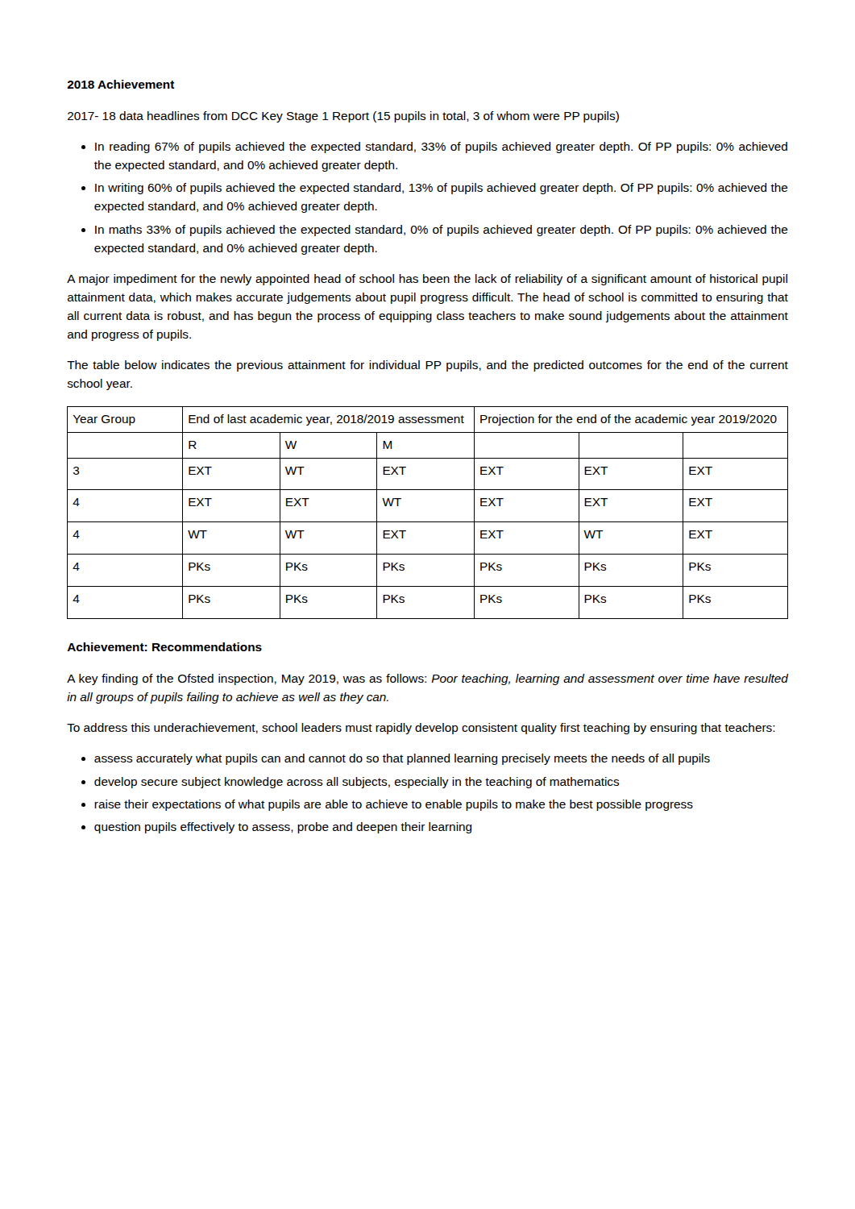2018 Achievement
2017- 18 data headlines from DCC Key Stage 1 Report (15 pupils in total, 3 of whom were PP pupils)
In reading 67% of pupils achieved the expected standard, 33% of pupils achieved greater depth. Of PP pupils: 0% achieved the expected standard, and 0% achieved greater depth.
In writing 60% of pupils achieved the expected standard, 13% of pupils achieved greater depth. Of PP pupils: 0% achieved the expected standard, and 0% achieved greater depth.
In maths 33% of pupils achieved the expected standard, 0% of pupils achieved greater depth. Of PP pupils: 0% achieved the expected standard, and 0% achieved greater depth.
A major impediment for the newly appointed head of school has been the lack of reliability of a significant amount of historical pupil attainment data, which makes accurate judgements about pupil progress difficult. The head of school is committed to ensuring that all current data is robust, and has begun the process of equipping class teachers to make sound judgements about the attainment and progress of pupils.
The table below indicates the previous attainment for individual PP pupils, and the predicted outcomes for the end of the current school year.
| Year Group | End of last academic year, 2018/2019 assessment | Projection for the end of the academic year 2019/2020 |
| | R | W | M | | | |
| 3 | EXT | WT | EXT | EXT | EXT | EXT |
| 4 | EXT | EXT | WT | EXT | EXT | EXT |
| 4 | WT | WT | EXT | EXT | WT | EXT |
| 4 | PKs | PKs | PKs | PKs | PKs | PKs |
| 4 | PKs | PKs | PKs | PKs | PKs | PKs |
Achievement: Recommendations
A key finding of the Ofsted inspection, May 2019, was as follows: Poor teaching, learning and assessment over time have resulted in all groups of pupils failing to achieve as well as they can.
To address this underachievement, school leaders must rapidly develop consistent quality first teaching by ensuring that teachers:
assess accurately what pupils can and cannot do so that planned learning precisely meets the needs of all pupils
develop secure subject knowledge across all subjects, especially in the teaching of mathematics
raise their expectations of what pupils are able to achieve to enable pupils to make the best possible progress
question pupils effectively to assess, probe and deepen their learning